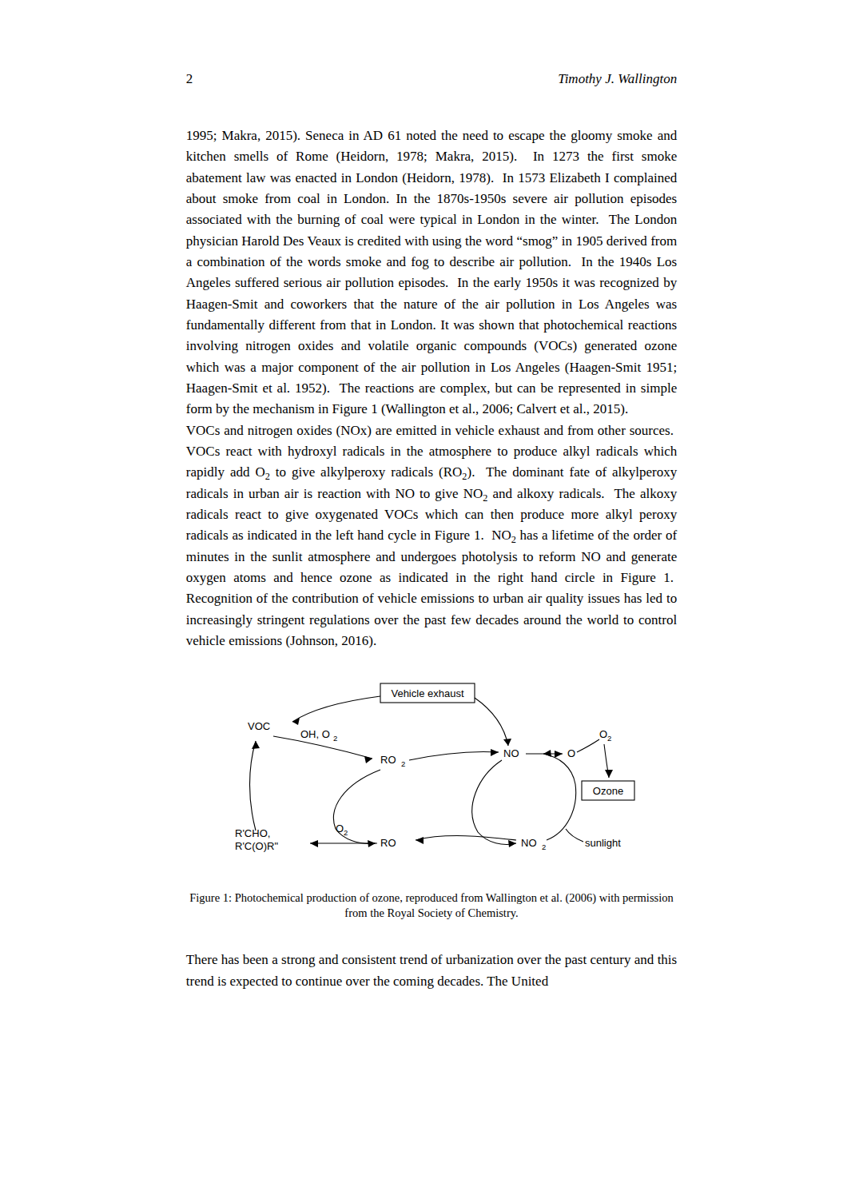2 Timothy J. Wallington
1995; Makra, 2015). Seneca in AD 61 noted the need to escape the gloomy smoke and kitchen smells of Rome (Heidorn, 1978; Makra, 2015). In 1273 the first smoke abatement law was enacted in London (Heidorn, 1978). In 1573 Elizabeth I complained about smoke from coal in London. In the 1870s-1950s severe air pollution episodes associated with the burning of coal were typical in London in the winter. The London physician Harold Des Veaux is credited with using the word “smog” in 1905 derived from a combination of the words smoke and fog to describe air pollution. In the 1940s Los Angeles suffered serious air pollution episodes. In the early 1950s it was recognized by Haagen-Smit and coworkers that the nature of the air pollution in Los Angeles was fundamentally different from that in London. It was shown that photochemical reactions involving nitrogen oxides and volatile organic compounds (VOCs) generated ozone which was a major component of the air pollution in Los Angeles (Haagen-Smit 1951; Haagen-Smit et al. 1952). The reactions are complex, but can be represented in simple form by the mechanism in Figure 1 (Wallington et al., 2006; Calvert et al., 2015).
VOCs and nitrogen oxides (NOx) are emitted in vehicle exhaust and from other sources. VOCs react with hydroxyl radicals in the atmosphere to produce alkyl radicals which rapidly add O2 to give alkylperoxy radicals (RO2). The dominant fate of alkylperoxy radicals in urban air is reaction with NO to give NO2 and alkoxy radicals. The alkoxy radicals react to give oxygenated VOCs which can then produce more alkyl peroxy radicals as indicated in the left hand cycle in Figure 1. NO2 has a lifetime of the order of minutes in the sunlit atmosphere and undergoes photolysis to reform NO and generate oxygen atoms and hence ozone as indicated in the right hand circle in Figure 1. Recognition of the contribution of vehicle emissions to urban air quality issues has led to increasingly stringent regulations over the past few decades around the world to control vehicle emissions (Johnson, 2016).
Vehicle exhaust VOC OH, O 2 RO 2 RO O 2 R'CHO, R'C(O)R" NO NO 2 sunlight O O 2 Ozone
Figure 1: Photochemical production of ozone, reproduced from Wallington et al. (2006) with permission from the Royal Society of Chemistry.
There has been a strong and consistent trend of urbanization over the past century and this trend is expected to continue over the coming decades. The United